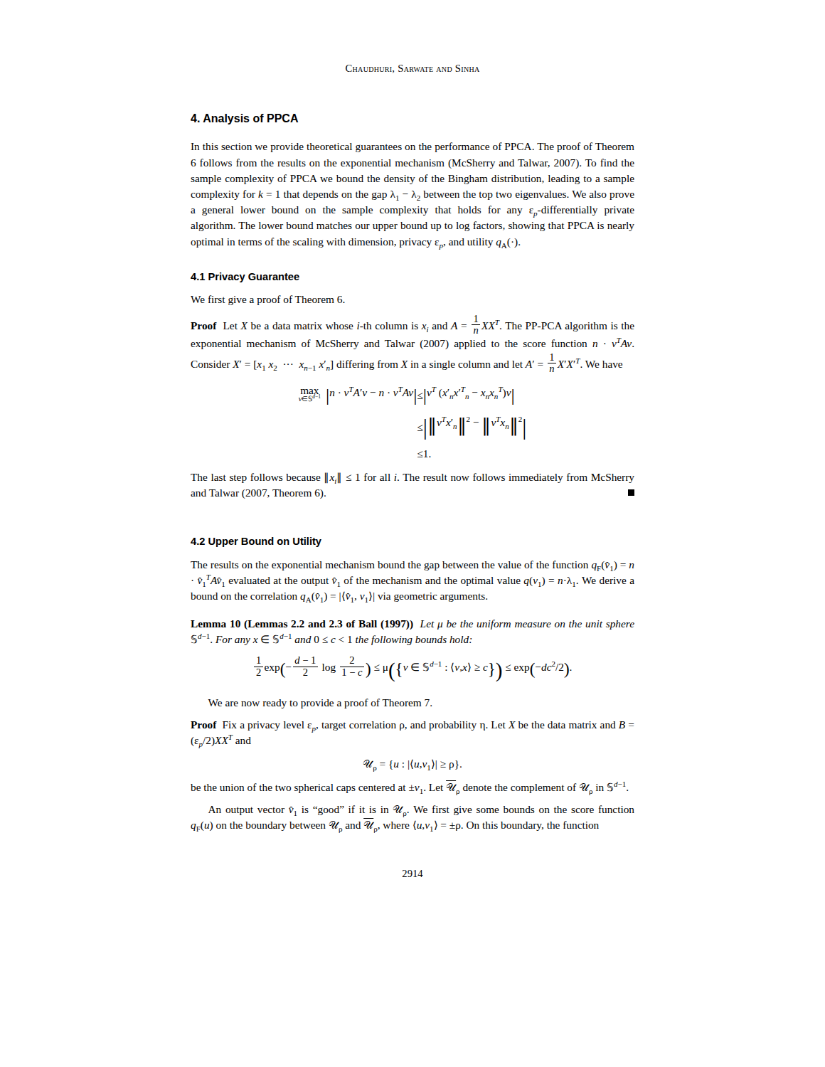Chaudhuri, Sarwate and Sinha
4. Analysis of PPCA
In this section we provide theoretical guarantees on the performance of PPCA. The proof of Theorem 6 follows from the results on the exponential mechanism (McSherry and Talwar, 2007). To find the sample complexity of PPCA we bound the density of the Bingham distribution, leading to a sample complexity for k = 1 that depends on the gap λ1 − λ2 between the top two eigenvalues. We also prove a general lower bound on the sample complexity that holds for any εp-differentially private algorithm. The lower bound matches our upper bound up to log factors, showing that PPCA is nearly optimal in terms of the scaling with dimension, privacy εp, and utility qA(·).
4.1 Privacy Guarantee
We first give a proof of Theorem 6.
Proof Let X be a data matrix whose i-th column is xi and A = 1 n XXT. The PP-PCA algorithm is the exponential mechanism of McSherry and Talwar (2007) applied to the score function n · vTAv. Consider X′ = [x1 x2 ··· xn−1 x′n] differing from X in a single column and let A′ = 1 n X′X′T. We have
| max v ∈𝕊 d −1 / n · v T A ′ v − n · v T Av / | ≤ | / v T ( x ′ n x ′ T n − x n x n T ) v / |
| | ≤ | / ∥ v T x ′ n ∥ 2 − ∥ v T x n ∥ 2 / |
| | ≤ | 1. |
The last step follows because ∥xi∥ ≤ 1 for all i. The result now follows immediately from McSherry and Talwar (2007, Theorem 6).
4.2 Upper Bound on Utility
The results on the exponential mechanism bound the gap between the value of the function qF(v̂1) = n · v̂1TAv̂1 evaluated at the output v̂1 of the mechanism and the optimal value q(v1) = n·λ1. We derive a bound on the correlation qA(v̂1) = |⟨v̂1, v1⟩| via geometric arguments.
Lemma 10 (Lemmas 2.2 and 2.3 of Ball (1997)) Let μ be the uniform measure on the unit sphere 𝕊d−1. For any x ∈ 𝕊d−1 and 0 ≤ c < 1 the following bounds hold:
12exp(−d − 12 log 21 − c) ≤ μ({v ∈ 𝕊d−1 : ⟨v,x⟩ ≥ c}) ≤ exp(−dc2/2).
We are now ready to provide a proof of Theorem 7.
Proof Fix a privacy level εp, target correlation ρ, and probability η. Let X be the data matrix and B = (εp/2)XXT and
𝒰ρ = {u : |⟨u,v1⟩| ≥ ρ}.
be the union of the two spherical caps centered at ±v1. Let 𝒰ρ denote the complement of 𝒰ρ in 𝕊d−1.
An output vector v̂1 is “good” if it is in 𝒰ρ. We first give some bounds on the score function qF(u) on the boundary between 𝒰ρ and 𝒰ρ, where ⟨u,v1⟩ = ±ρ. On this boundary, the function
2914